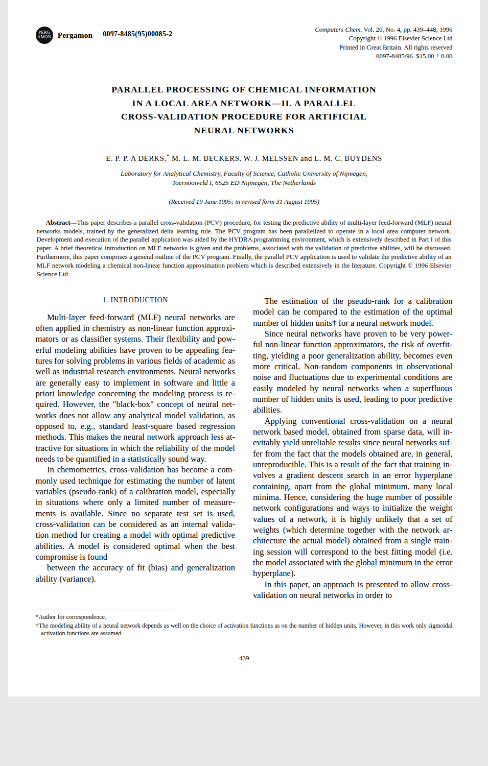PERG
AMON
Pergamon
0097-8485(95)00085-2
Computers Chem. Vol. 20, No. 4, pp. 439–448, 1996
Copyright © 1996 Elsevier Science Ltd
Printed in Great Britain. All rights reserved
0097-8485/96 $15.00 + 0.00
Parallel Processing of Chemical Information
in a Local Area Network—II. A Parallel
Cross-Validation Procedure for Artificial
Neural Networks
E. P. P. A DERKS,* M. L. M. BECKERS, W. J. MELSSEN and L. M. C. BUYDENS
Laboratory for Analytical Chemistry, Faculty of Science, Catholic University of Nijmegen,
Toernooiveld I, 6525 ED Nijmegen, The Netherlands
(Received 19 June 1995; in revised form 31 August 1995)
Abstract—This paper describes a parallel cross-validation (PCV) procedure, for testing the predictive ability of multi-layer feed-forward (MLF) neural networks models, trained by the generalized delta learning rule. The PCV program has been parallelized to operate in a local area computer network. Development and execution of the parallel application was aided by the HYDRA programming environment, which is extensively described in Part I of this paper. A brief theoretical introduction on MLF networks is given and the problems, associated with the validation of predictive abilities, will be discussed. Furthermore, this paper comprises a general outline of the PCV program. Finally, the parallel PCV application is used to validate the predictive ability of an MLF network modeling a chemical non-linear function approximation problem which is described extensively in the literature. Copyright © 1996 Elsevier Science Ltd
1. Introduction
Multi-layer feed-forward (MLF) neural networks are often applied in chemistry as non-linear function approximators or as classifier systems. Their flexibility and powerful modeling abilities have proven to be appealing features for solving problems in various fields of academic as well as industrial research environments. Neural networks are generally easy to implement in software and little a priori knowledge concerning the modeling process is required. However, the "black-box" concept of neural networks does not allow any analytical model validation, as opposed to, e.g., standard least-square based regression methods. This makes the neural network approach less attractive for situations in which the reliability of the model needs to be quantified in a statistically sound way.
In chemometrics, cross-validation has become a commonly used technique for estimating the number of latent variables (pseudo-rank) of a calibration model, especially in situations where only a limited number of measurements is available. Since no separate test set is used, cross-validation can be considered as an internal validation method for creating a model with optimal predictive abilities. A model is considered optimal when the best compromise is found
between the accuracy of fit (bias) and generalization ability (variance).
The estimation of the pseudo-rank for a calibration model can be compared to the estimation of the optimal number of hidden units† for a neural network model.
Since neural networks have proven to be very powerful non-linear function approximators, the risk of overfitting, yielding a poor generalization ability, becomes even more critical. Non-random components in observational noise and fluctuations due to experimental conditions are easily modeled by neural networks when a superfluous number of hidden units is used, leading to poor predictive abilities.
Applying conventional cross-validation on a neural network based model, obtained from sparse data, will inevitably yield unreliable results since neural networks suffer from the fact that the models obtained are, in general, unreproducible. This is a result of the fact that training involves a gradient descent search in an error hyperplane containing, apart from the global minimum, many local minima. Hence, considering the huge number of possible network configurations and ways to initialize the weight values of a network, it is highly unlikely that a set of weights (which determine together with the network architecture the actual model) obtained from a single training session will correspond to the best fitting model (i.e. the model associated with the global minimum in the error hyperplane).
In this paper, an approach is presented to allow cross-validation on neural networks in order to
*Author for correspondence.
†The modeling ability of a neural network depends as well on the choice of activation functions as on the number of hidden units. However, in this work only sigmoidal activation functions are assumed.
439